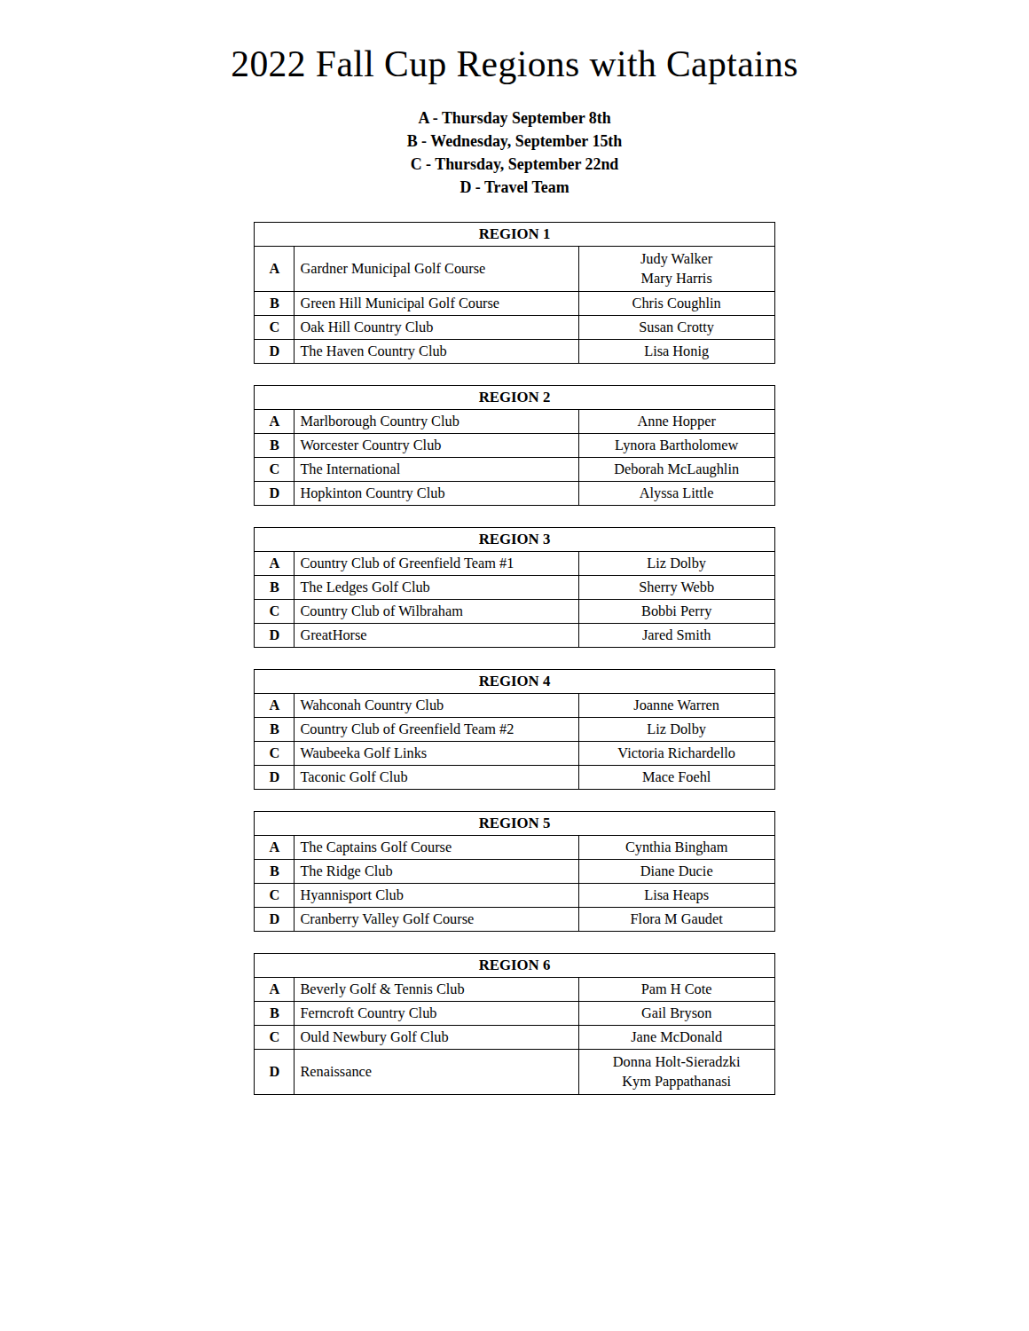2022 Fall Cup Regions with Captains
A - Thursday September 8th
B - Wednesday, September 15th
C - Thursday, September 22nd
D - Travel Team
REGION 1
| A | Gardner Municipal Golf Course | Judy Walker Mary Harris |
| B | Green Hill Municipal Golf Course | Chris Coughlin |
| C | Oak Hill Country Club | Susan Crotty |
| D | The Haven Country Club | Lisa Honig |
REGION 2
| A | Marlborough Country Club | Anne Hopper |
| B | Worcester Country Club | Lynora Bartholomew |
| C | The International | Deborah McLaughlin |
| D | Hopkinton Country Club | Alyssa Little |
REGION 3
| A | Country Club of Greenfield Team #1 | Liz Dolby |
| B | The Ledges Golf Club | Sherry Webb |
| C | Country Club of Wilbraham | Bobbi Perry |
| D | GreatHorse | Jared Smith |
REGION 4
| A | Wahconah Country Club | Joanne Warren |
| B | Country Club of Greenfield Team #2 | Liz Dolby |
| C | Waubeeka Golf Links | Victoria Richardello |
| D | Taconic Golf Club | Mace Foehl |
REGION 5
| A | The Captains Golf Course | Cynthia Bingham |
| B | The Ridge Club | Diane Ducie |
| C | Hyannisport Club | Lisa Heaps |
| D | Cranberry Valley Golf Course | Flora M Gaudet |
REGION 6
| A | Beverly Golf & Tennis Club | Pam H Cote |
| B | Ferncroft Country Club | Gail Bryson |
| C | Ould Newbury Golf Club | Jane McDonald |
| D | Renaissance | Donna Holt-Sieradzki Kym Pappathanasi |